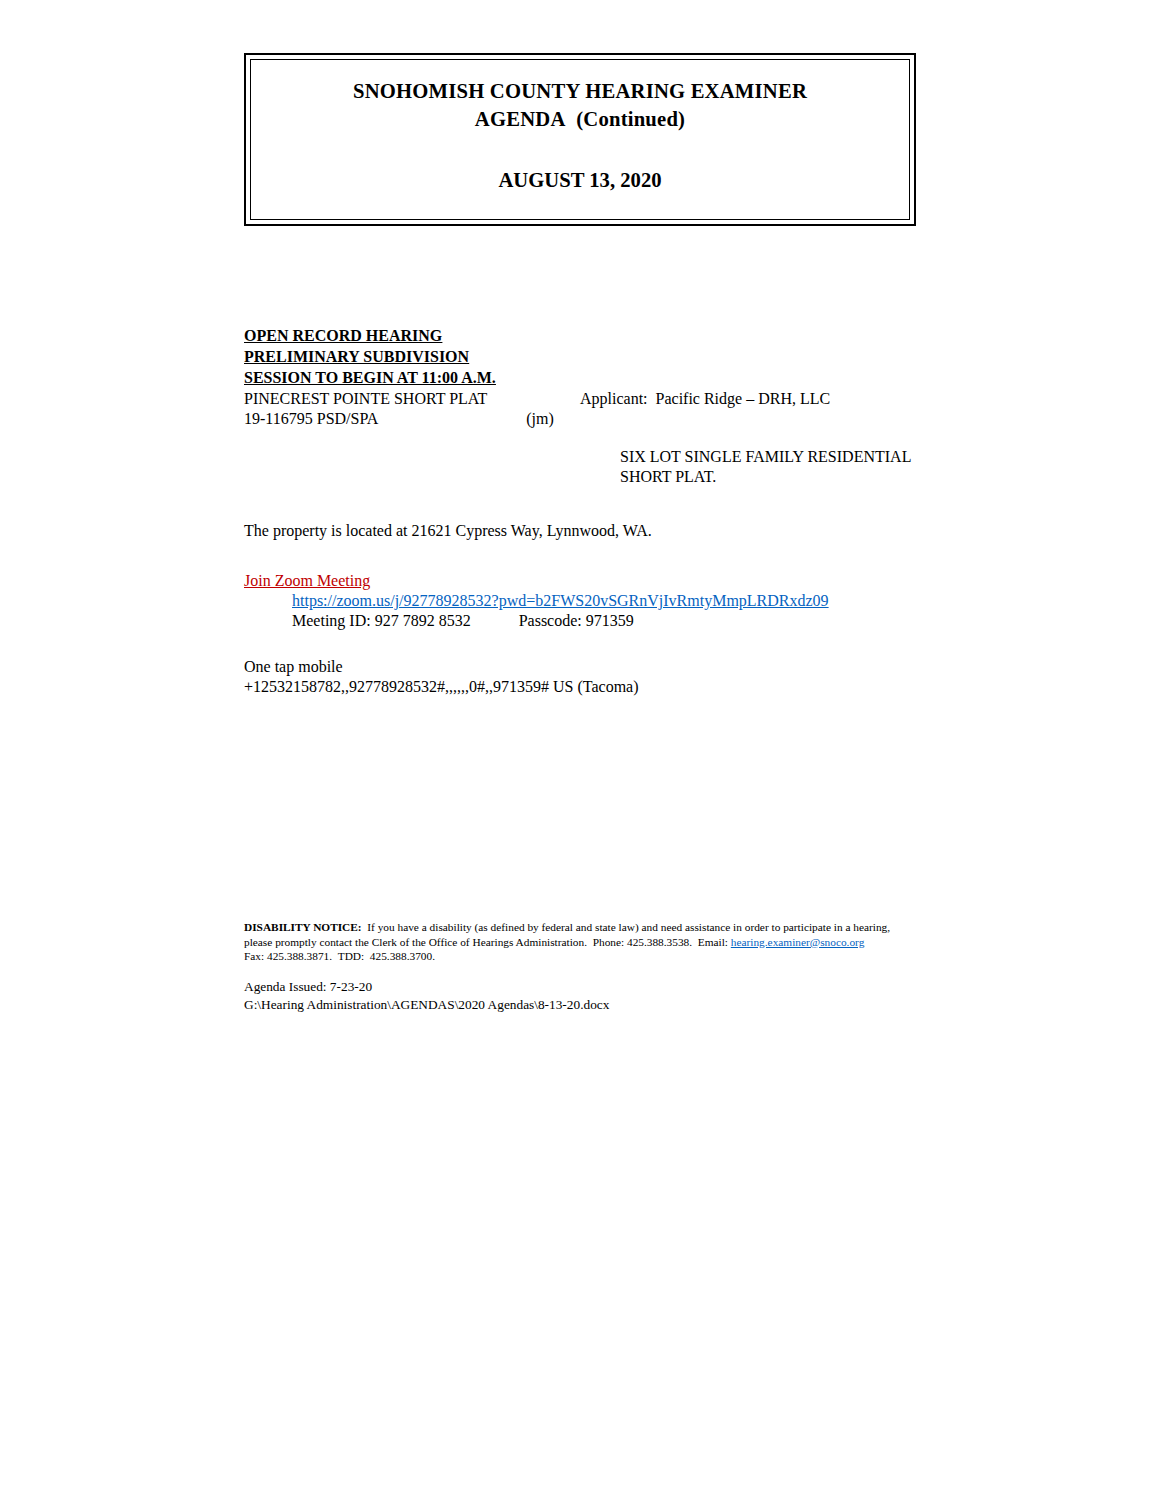SNOHOMISH COUNTY HEARING EXAMINER
AGENDA (Continued)
AUGUST 13, 2020
OPEN RECORD HEARING
PRELIMINARY SUBDIVISION
SESSION TO BEGIN AT 11:00 A.M.
| PINECREST POINTE SHORT PLAT | | Applicant: Pacific Ridge – DRH, LLC |
| 19-116795 PSD/SPA | (jm) | |
| | | SIX LOT SINGLE FAMILY RESIDENTIAL SHORT PLAT. |
The property is located at 21621 Cypress Way, Lynnwood, WA.
Join Zoom Meeting
https://zoom.us/j/92778928532?pwd=b2FWS20vSGRnVjIvRmtyMmpLRDRxdz09
Meeting ID: 927 7892 8532 Passcode: 971359
One tap mobile
+12532158782,,92778928532#,,,,,,0#,,971359# US (Tacoma)
DISABILITY NOTICE: If you have a disability (as defined by federal and state law) and need assistance in order to participate in a hearing, please promptly contact the Clerk of the Office of Hearings Administration. Phone: 425.388.3538. Email: hearing.examiner@snoco.org
Fax: 425.388.3871. TDD: 425.388.3700.
Agenda Issued: 7-23-20
G:\Hearing Administration\AGENDAS\2020 Agendas\8-13-20.docx